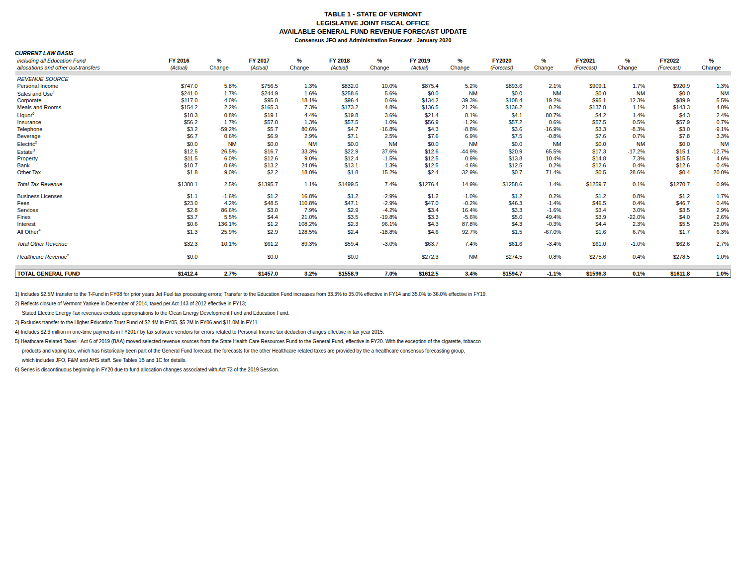TABLE 1 - STATE OF VERMONT
LEGISLATIVE JOINT FISCAL OFFICE
AVAILABLE GENERAL FUND REVENUE FORECAST UPDATE
Consensus JFO and Administration Forecast - January 2020
CURRENT LAW BASIS
| including all Education Fund | FY 2016 | % | FY 2017 | % | FY 2018 | % | FY 2019 | % | FY2020 | % | FY2021 | % | FY2022 | % |
| allocations and other out-transfers | (Actual) | Change | (Actual) | Change | (Actual) | Change | (Actual) | Change | (Forecast) | Change | (Forecast) | Change | (Forecast) | Change |
| REVENUE SOURCE | |
| Personal Income | $747.0 | 5.8% | $756.5 | 1.3% | $832.0 | 10.0% | $875.4 | 5.2% | $893.6 | 2.1% | $909.1 | 1.7% | $920.9 | 1.3% |
| Sales and Use 1 | $241.0 | 1.7% | $244.9 | 1.6% | $258.6 | 5.6% | $0.0 | NM | $0.0 | NM | $0.0 | NM | $0.0 | NM |
| Corporate | $117.0 | -4.0% | $95.8 | -18.1% | $96.4 | 0.6% | $134.2 | 39.3% | $108.4 | -19.2% | $95.1 | -12.3% | $89.9 | -5.5% |
| Meals and Rooms | $154.2 | 2.2% | $165.3 | 7.3% | $173.2 | 4.8% | $136.5 | -21.2% | $136.2 | -0.2% | $137.8 | 1.1% | $143.3 | 4.0% |
| Liquor 6 | $18.3 | 0.8% | $19.1 | 4.4% | $19.8 | 3.6% | $21.4 | 8.1% | $4.1 | -80.7% | $4.2 | 1.4% | $4.3 | 2.4% |
| Insurance | $56.2 | 1.7% | $57.0 | 1.3% | $57.5 | 1.0% | $56.9 | -1.2% | $57.2 | 0.6% | $57.5 | 0.5% | $57.9 | 0.7% |
| Telephone | $3.2 | -59.2% | $5.7 | 80.6% | $4.7 | -16.8% | $4.3 | -8.8% | $3.6 | -16.9% | $3.3 | -8.3% | $3.0 | -9.1% |
| Beverage | $6.7 | 0.6% | $6.9 | 2.9% | $7.1 | 2.5% | $7.6 | 6.9% | $7.5 | -0.8% | $7.6 | 0.7% | $7.8 | 3.3% |
| Electric 2 | $0.0 | NM | $0.0 | NM | $0.0 | NM | $0.0 | NM | $0.0 | NM | $0.0 | NM | $0.0 | NM |
| Estate 3 | $12.5 | 26.5% | $16.7 | 33.3% | $22.9 | 37.6% | $12.6 | -44.9% | $20.9 | 65.5% | $17.3 | -17.2% | $15.1 | -12.7% |
| Property | $11.5 | 6.0% | $12.6 | 9.0% | $12.4 | -1.5% | $12.5 | 0.9% | $13.8 | 10.4% | $14.8 | 7.3% | $15.5 | 4.6% |
| Bank | $10.7 | -0.6% | $13.2 | 24.0% | $13.1 | -1.3% | $12.5 | -4.6% | $12.5 | 0.2% | $12.6 | 0.4% | $12.6 | 0.4% |
| Other Tax | $1.8 | -9.0% | $2.2 | 18.0% | $1.8 | -15.2% | $2.4 | 32.9% | $0.7 | -71.4% | $0.5 | -28.6% | $0.4 | -20.0% |
| Total Tax Revenue | $1380.1 | 2.5% | $1395.7 | 1.1% | $1499.5 | 7.4% | $1276.4 | -14.9% | $1258.6 | -1.4% | $1259.7 | 0.1% | $1270.7 | 0.9% |
| Business Licenses | $1.1 | -1.6% | $1.2 | 16.8% | $1.2 | -2.9% | $1.2 | -1.0% | $1.2 | 0.2% | $1.2 | 0.8% | $1.2 | 1.7% |
| Fees | $23.0 | 4.2% | $48.5 | 110.8% | $47.1 | -2.9% | $47.0 | -0.2% | $46.3 | -1.4% | $46.5 | 0.4% | $46.7 | 0.4% |
| Services | $2.8 | 86.6% | $3.0 | 7.9% | $2.9 | -4.2% | $3.4 | 16.4% | $3.3 | -1.6% | $3.4 | 3.0% | $3.5 | 2.9% |
| Fines | $3.7 | 5.5% | $4.4 | 21.0% | $3.5 | -19.8% | $3.3 | -5.6% | $5.0 | 49.4% | $3.9 | -22.0% | $4.0 | 2.6% |
| Interest | $0.6 | 136.1% | $1.2 | 108.2% | $2.3 | 96.1% | $4.3 | 87.8% | $4.3 | -0.3% | $4.4 | 2.3% | $5.5 | 25.0% |
| All Other 4 | $1.3 | 25.9% | $2.9 | 128.5% | $2.4 | -18.8% | $4.6 | 92.7% | $1.5 | -67.0% | $1.6 | 6.7% | $1.7 | 6.3% |
| Total Other Revenue | $32.3 | 10.1% | $61.2 | 89.3% | $59.4 | -3.0% | $63.7 | 7.4% | $61.6 | -3.4% | $61.0 | -1.0% | $62.6 | 2.7% |
| Healthcare Revenue 5 | $0.0 | | $0.0 | | $0.0 | | $272.3 | NM | $274.5 | 0.8% | $275.6 | 0.4% | $278.5 | 1.0% |
| TOTAL GENERAL FUND | $1412.4 | 2.7% | $1457.0 | 3.2% | $1558.9 | 7.0% | $1612.5 | 3.4% | $1594.7 | -1.1% | $1596.3 | 0.1% | $1611.8 | 1.0% |
1) Includes $2.5M transfer to the T-Fund in FY08 for prior years Jet Fuel tax processing errors; Transfer to the Education Fund increases from 33.3% to 35.0% effective in FY14 and 35.0% to 36.0% effective in FY19.
2) Reflects closure of Vermont Yankee in December of 2014, taxed per Act 143 of 2012 effective in FY13;
Stated Electric Energy Tax revenues exclude appropriations to the Clean Energy Development Fund and Education Fund.
3) Excludes transfer to the Higher Education Trust Fund of $2.4M in FY05, $5.2M in FY06 and $11.0M in FY11.
4) Includes $2.3 million in one-time payments in FY2017 by tax software vendors for errors related to Personal Income tax deduction changes effective in tax year 2015.
5) Heathcare Related Taxes - Act 6 of 2019 (BAA) moved selected revenue sources from the State Health Care Resources Fund to the General Fund, effective in FY20. With the exception of the cigarette, tobacco
products and vaping tax, which has historically been part of the General Fund forecast, the forecasts for the other Healthcare related taxes are provided by the a healthcare consensus forecasting group,
which includes JFO, F&M and AHS staff. See Tables 1B and 1C for details.
6) Series is discontinuous beginning in FY20 due to fund allocation changes associated with Act 73 of the 2019 Session.